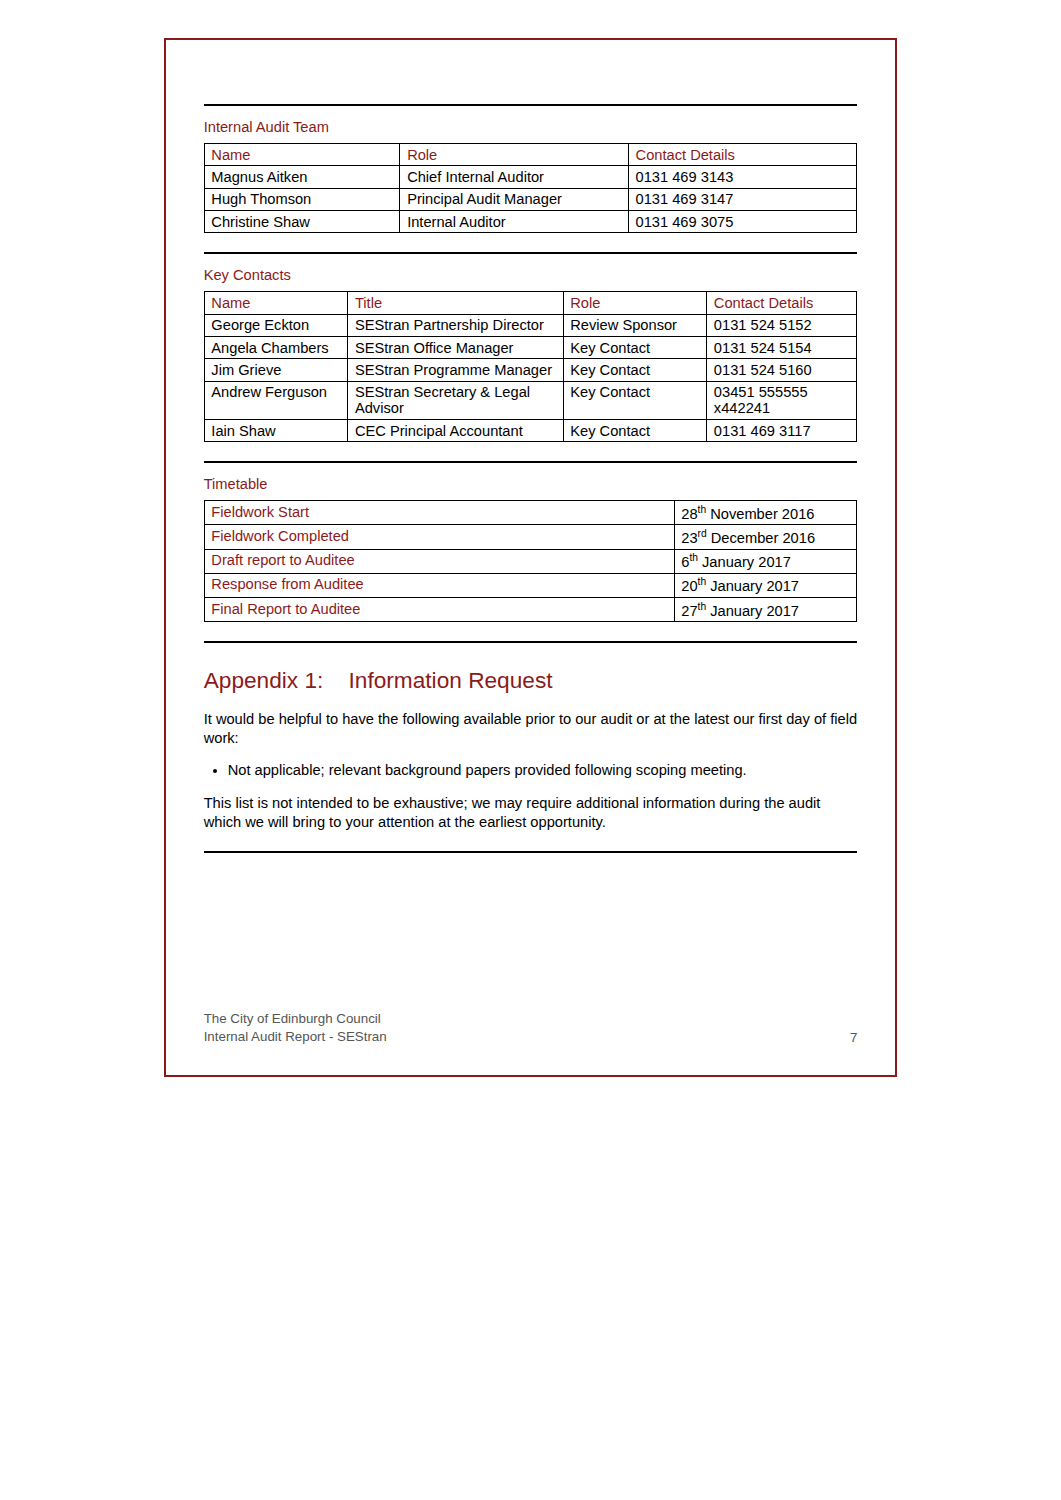Internal Audit Team
| Name | Role | Contact Details |
| --- | --- | --- |
| Magnus Aitken | Chief Internal Auditor | 0131 469 3143 |
| Hugh Thomson | Principal Audit Manager | 0131 469 3147 |
| Christine Shaw | Internal Auditor | 0131 469 3075 |
Key Contacts
| Name | Title | Role | Contact Details |
| --- | --- | --- | --- |
| George Eckton | SEStran Partnership Director | Review Sponsor | 0131 524 5152 |
| Angela Chambers | SEStran Office Manager | Key Contact | 0131 524 5154 |
| Jim Grieve | SEStran Programme Manager | Key Contact | 0131 524 5160 |
| Andrew Ferguson | SEStran Secretary & Legal Advisor | Key Contact | 03451 555555 x442241 |
| Iain Shaw | CEC Principal Accountant | Key Contact | 0131 469 3117 |
Timetable
| Fieldwork Start | 28 th November 2016 |
| Fieldwork Completed | 23 rd December 2016 |
| Draft report to Auditee | 6 th January 2017 |
| Response from Auditee | 20 th January 2017 |
| Final Report to Auditee | 27 th January 2017 |
Appendix 1: Information Request
It would be helpful to have the following available prior to our audit or at the latest our first day of field work:
Not applicable; relevant background papers provided following scoping meeting.
This list is not intended to be exhaustive; we may require additional information during the audit which we will bring to your attention at the earliest opportunity.
The City of Edinburgh Council
Internal Audit Report - SEStran
7